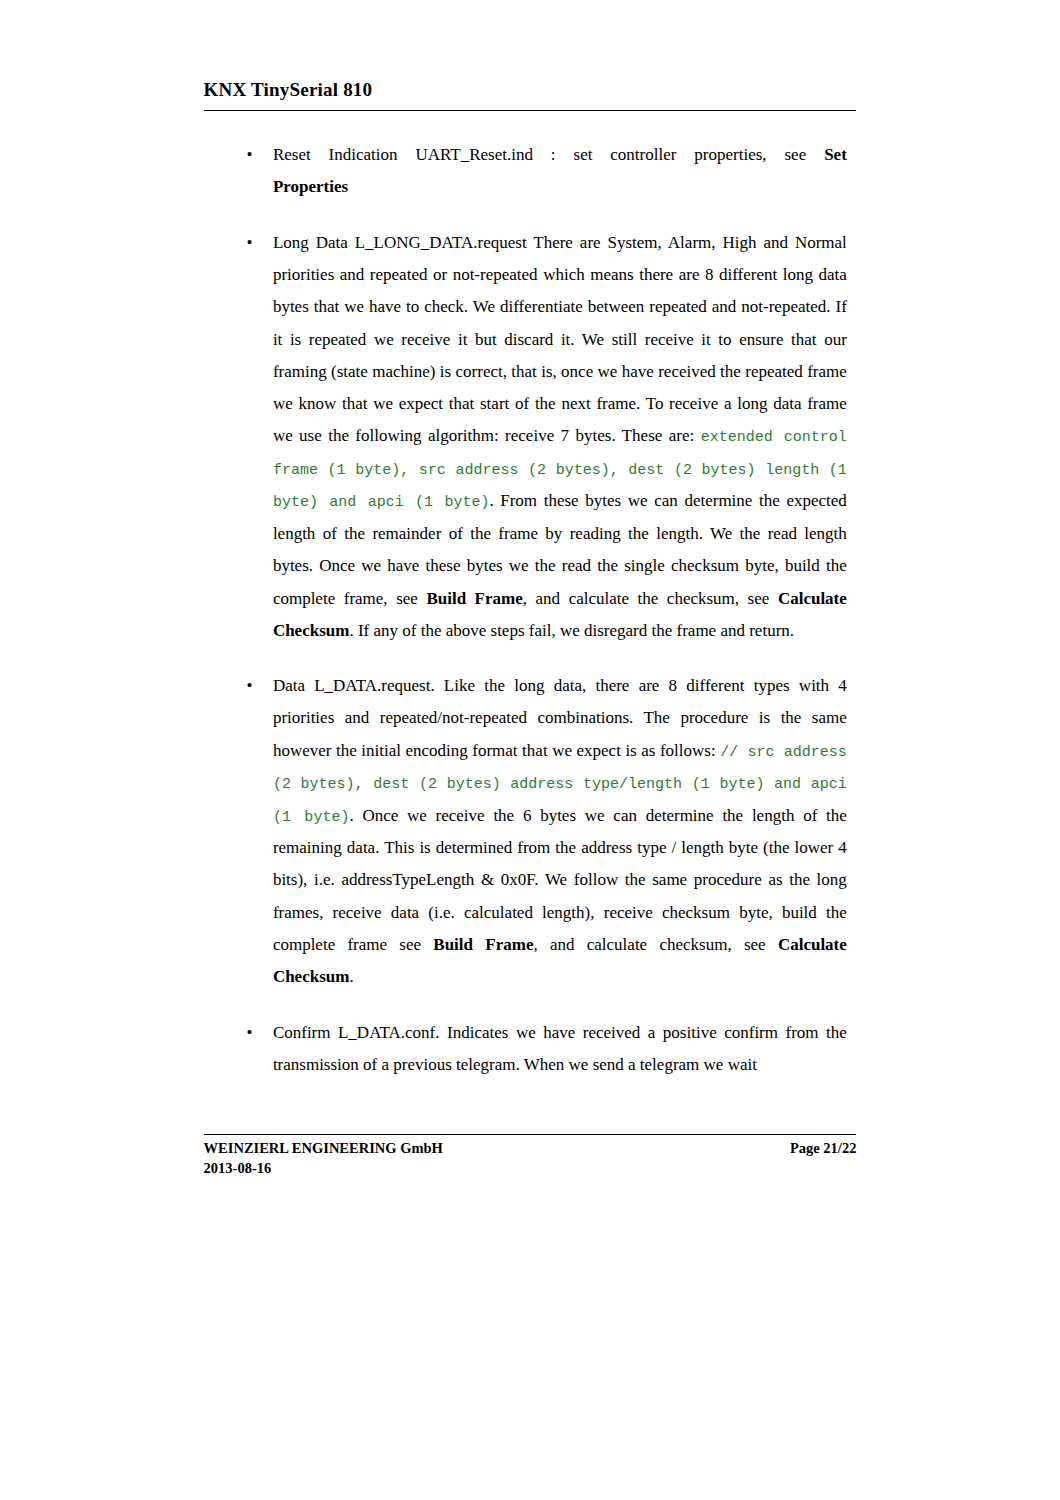KNX TinySerial 810
Reset Indication UART_Reset.ind : set controller properties, see Set Properties
Long Data L_LONG_DATA.request There are System, Alarm, High and Normal priorities and repeated or not-repeated which means there are 8 different long data bytes that we have to check. We differentiate between repeated and not-repeated. If it is repeated we receive it but discard it. We still receive it to ensure that our framing (state machine) is correct, that is, once we have received the repeated frame we know that we expect that start of the next frame. To receive a long data frame we use the following algorithm: receive 7 bytes. These are: extended control frame (1 byte), src address (2 bytes), dest (2 bytes) length (1 byte) and apci (1 byte). From these bytes we can determine the expected length of the remainder of the frame by reading the length. We the read length bytes. Once we have these bytes we the read the single checksum byte, build the complete frame, see Build Frame, and calculate the checksum, see Calculate Checksum. If any of the above steps fail, we disregard the frame and return.
Data L_DATA.request. Like the long data, there are 8 different types with 4 priorities and repeated/not-repeated combinations. The procedure is the same however the initial encoding format that we expect is as follows: // src address (2 bytes), dest (2 bytes) address type/length (1 byte) and apci (1 byte). Once we receive the 6 bytes we can determine the length of the remaining data. This is determined from the address type / length byte (the lower 4 bits), i.e. addressTypeLength & 0x0F. We follow the same procedure as the long frames, receive data (i.e. calculated length), receive checksum byte, build the complete frame see Build Frame, and calculate checksum, see Calculate Checksum.
Confirm L_DATA.conf. Indicates we have received a positive confirm from the transmission of a previous telegram. When we send a telegram we wait
WEINZIERL ENGINEERING GmbH
2013-08-16
Page 21/22